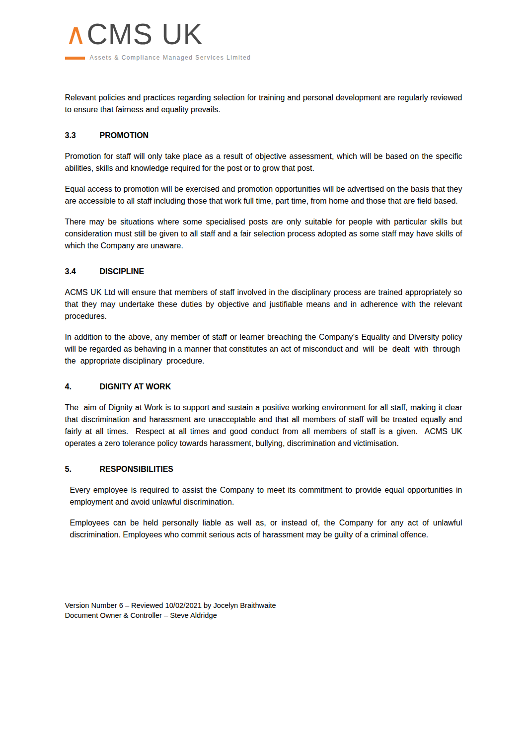∧CMS UK
Assets & Compliance Managed Services Limited
Relevant policies and practices regarding selection for training and personal development are regularly reviewed to ensure that fairness and equality prevails.
3.3 PROMOTION
Promotion for staff will only take place as a result of objective assessment, which will be based on the specific abilities, skills and knowledge required for the post or to grow that post.
Equal access to promotion will be exercised and promotion opportunities will be advertised on the basis that they are accessible to all staff including those that work full time, part time, from home and those that are field based.
There may be situations where some specialised posts are only suitable for people with particular skills but consideration must still be given to all staff and a fair selection process adopted as some staff may have skills of which the Company are unaware.
3.4 DISCIPLINE
ACMS UK Ltd will ensure that members of staff involved in the disciplinary process are trained appropriately so that they may undertake these duties by objective and justifiable means and in adherence with the relevant procedures.
In addition to the above, any member of staff or learner breaching the Company’s Equality and Diversity policy will be regarded as behaving in a manner that constitutes an act of misconduct and will be dealt with through the appropriate disciplinary procedure.
4. DIGNITY AT WORK
The aim of Dignity at Work is to support and sustain a positive working environment for all staff, making it clear that discrimination and harassment are unacceptable and that all members of staff will be treated equally and fairly at all times. Respect at all times and good conduct from all members of staff is a given. ACMS UK operates a zero tolerance policy towards harassment, bullying, discrimination and victimisation.
5. RESPONSIBILITIES
Every employee is required to assist the Company to meet its commitment to provide equal opportunities in employment and avoid unlawful discrimination.
Employees can be held personally liable as well as, or instead of, the Company for any act of unlawful discrimination. Employees who commit serious acts of harassment may be guilty of a criminal offence.
Version Number 6 – Reviewed 10/02/2021 by Jocelyn Braithwaite
Document Owner & Controller – Steve Aldridge